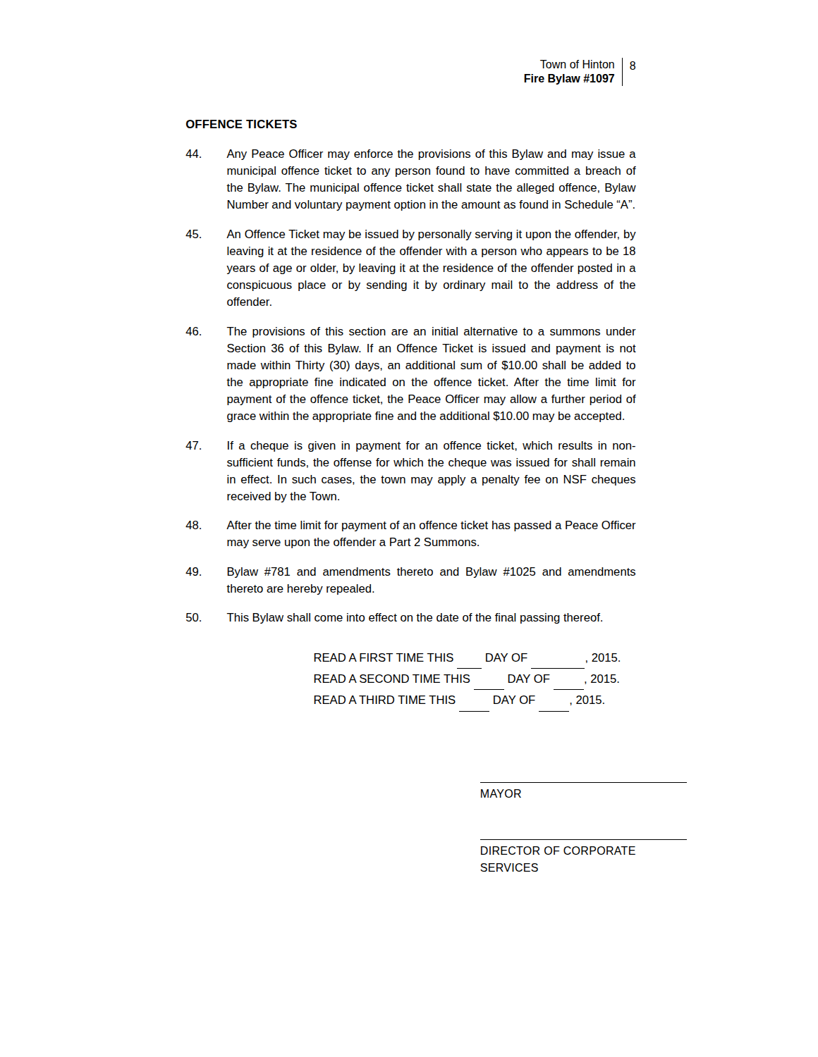Town of Hinton
Fire Bylaw #1097
8
OFFENCE TICKETS
44. Any Peace Officer may enforce the provisions of this Bylaw and may issue a municipal offence ticket to any person found to have committed a breach of the Bylaw. The municipal offence ticket shall state the alleged offence, Bylaw Number and voluntary payment option in the amount as found in Schedule “A”.
45. An Offence Ticket may be issued by personally serving it upon the offender, by leaving it at the residence of the offender with a person who appears to be 18 years of age or older, by leaving it at the residence of the offender posted in a conspicuous place or by sending it by ordinary mail to the address of the offender.
46. The provisions of this section are an initial alternative to a summons under Section 36 of this Bylaw. If an Offence Ticket is issued and payment is not made within Thirty (30) days, an additional sum of $10.00 shall be added to the appropriate fine indicated on the offence ticket. After the time limit for payment of the offence ticket, the Peace Officer may allow a further period of grace within the appropriate fine and the additional $10.00 may be accepted.
47. If a cheque is given in payment for an offence ticket, which results in non-sufficient funds, the offense for which the cheque was issued for shall remain in effect. In such cases, the town may apply a penalty fee on NSF cheques received by the Town.
48. After the time limit for payment of an offence ticket has passed a Peace Officer may serve upon the offender a Part 2 Summons.
49. Bylaw #781 and amendments thereto and Bylaw #1025 and amendments thereto are hereby repealed.
50. This Bylaw shall come into effect on the date of the final passing thereof.
READ A FIRST TIME THIS DAY OF , 2015.
READ A SECOND TIME THIS DAY OF , 2015.
READ A THIRD TIME THIS DAY OF , 2015.
MAYOR
DIRECTOR OF CORPORATE SERVICES